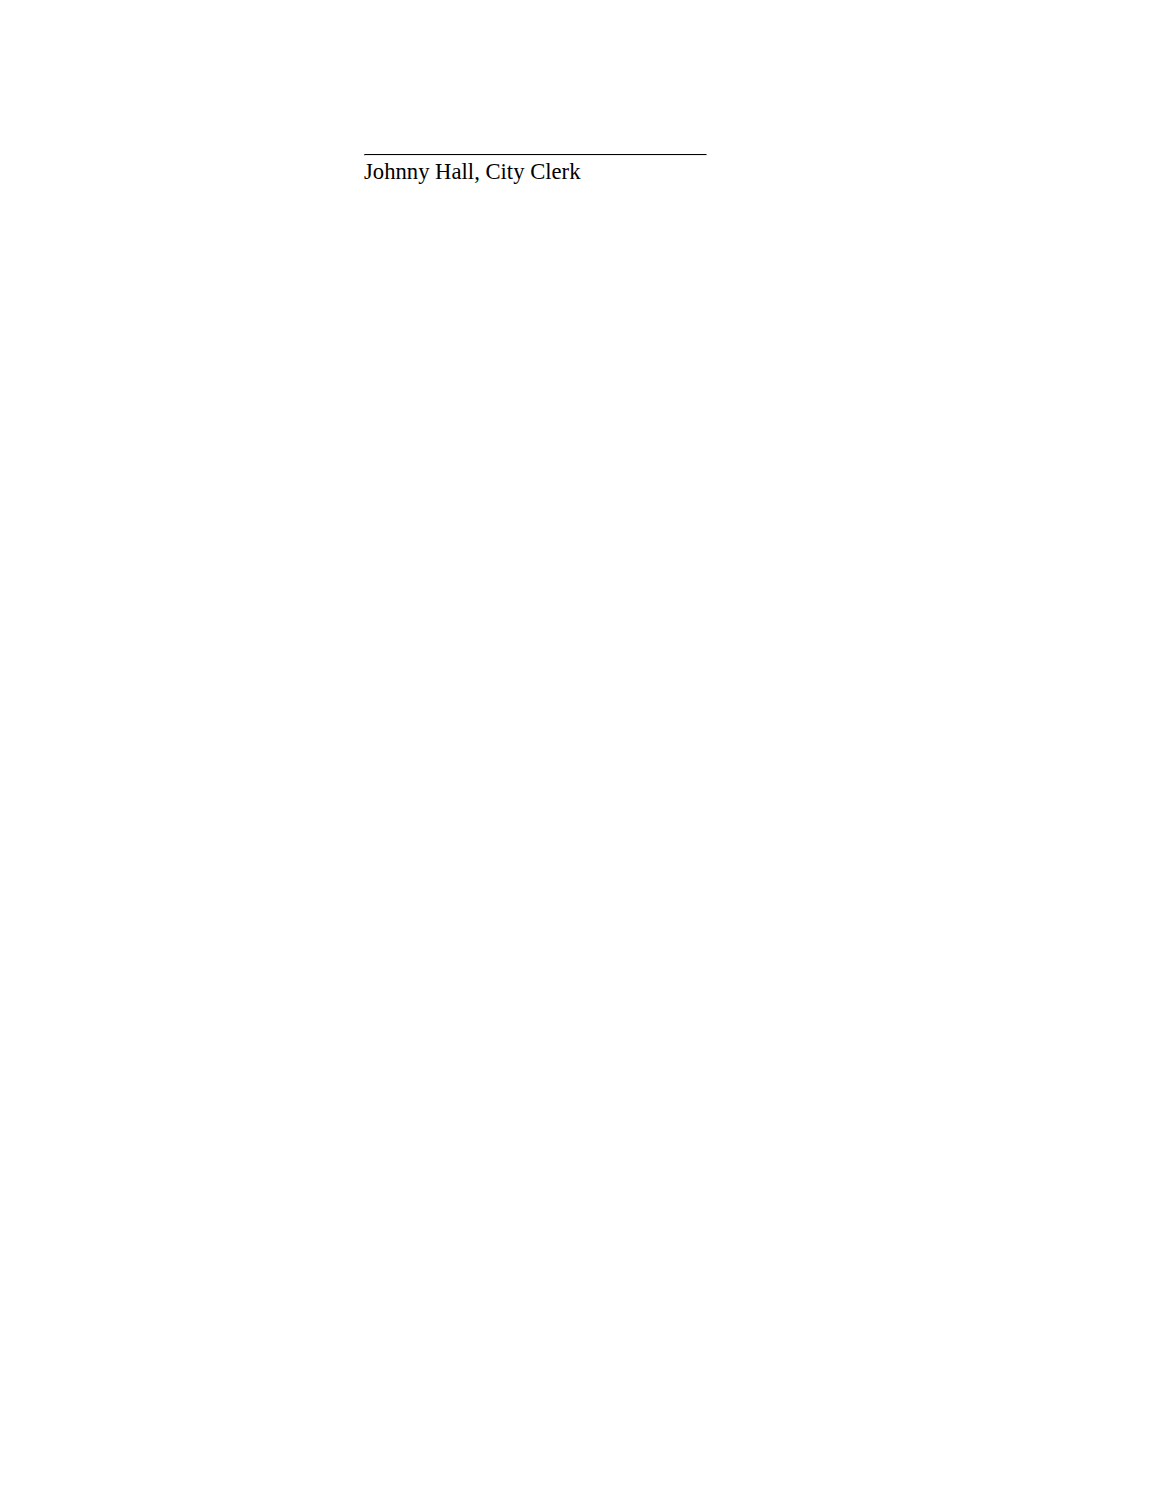Johnny Hall, City Clerk